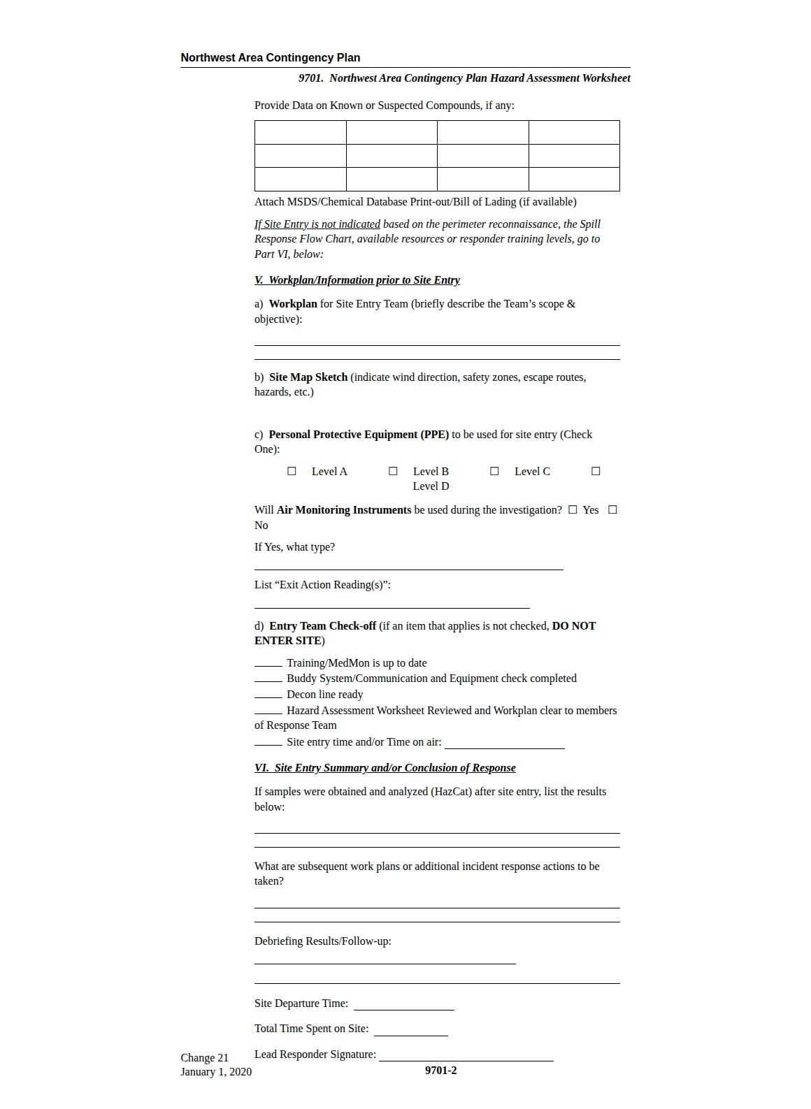Northwest Area Contingency Plan
9701. Northwest Area Contingency Plan Hazard Assessment Worksheet
Provide Data on Known or Suspected Compounds, if any:
Attach MSDS/Chemical Database Print-out/Bill of Lading (if available)
If Site Entry is not indicated based on the perimeter reconnaissance, the Spill Response Flow Chart, available resources or responder training levels, go to Part VI, below:
V. Workplan/Information prior to Site Entry
a) Workplan for Site Entry Team (briefly describe the Team’s scope & objective):
b) Site Map Sketch (indicate wind direction, safety zones, escape routes, hazards, etc.)
c) Personal Protective Equipment (PPE) to be used for site entry (Check One):
☐ Level A ☐ Level B ☐ Level C ☐ Level D
Will Air Monitoring Instruments be used during the investigation? ☐ Yes ☐ No
If Yes, what type?
List “Exit Action Reading(s)”:
d) Entry Team Check-off (if an item that applies is not checked, DO NOT ENTER SITE)
Training/MedMon is up to date
Buddy System/Communication and Equipment check completed
Decon line ready
Hazard Assessment Worksheet Reviewed and Workplan clear to members of Response Team
Site entry time and/or Time on air:
VI. Site Entry Summary and/or Conclusion of Response
If samples were obtained and analyzed (HazCat) after site entry, list the results below:
What are subsequent work plans or additional incident response actions to be taken?
Debriefing Results/Follow-up:
Site Departure Time:
Total Time Spent on Site:
Lead Responder Signature:
Change 21
January 1, 2020
9701-2